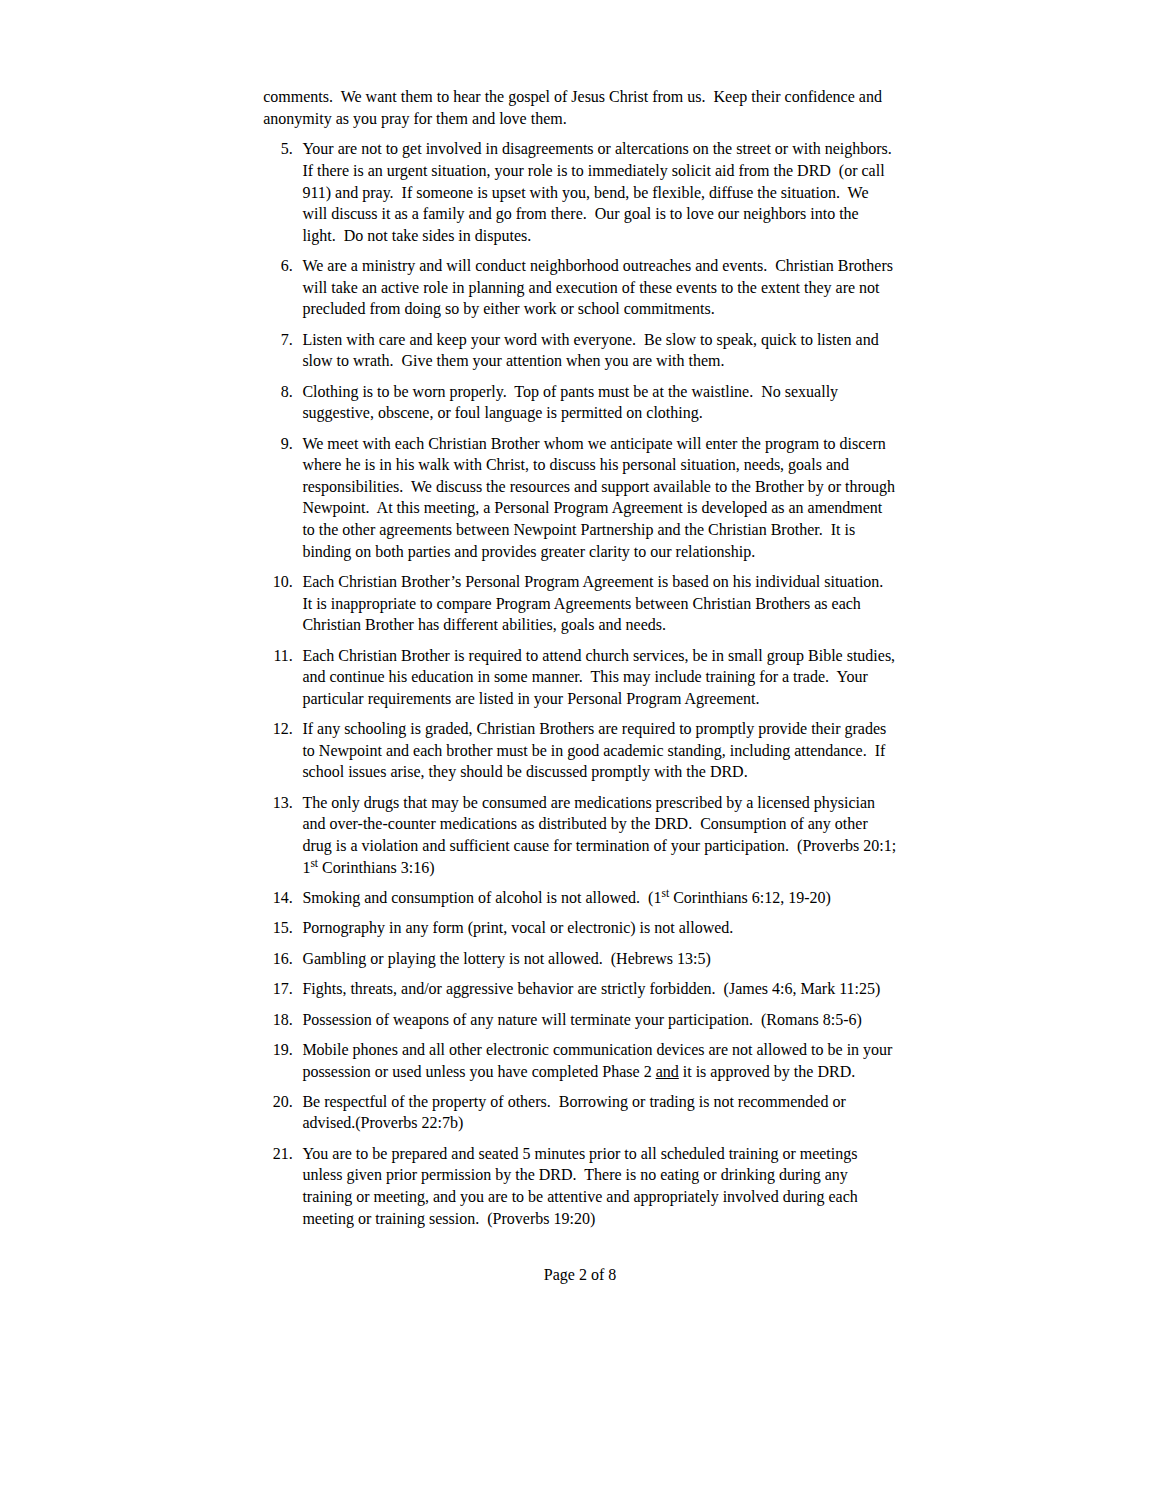comments. We want them to hear the gospel of Jesus Christ from us. Keep their confidence and anonymity as you pray for them and love them.
Your are not to get involved in disagreements or altercations on the street or with neighbors. If there is an urgent situation, your role is to immediately solicit aid from the DRD (or call 911) and pray. If someone is upset with you, bend, be flexible, diffuse the situation. We will discuss it as a family and go from there. Our goal is to love our neighbors into the light. Do not take sides in disputes.
We are a ministry and will conduct neighborhood outreaches and events. Christian Brothers will take an active role in planning and execution of these events to the extent they are not precluded from doing so by either work or school commitments.
Listen with care and keep your word with everyone. Be slow to speak, quick to listen and slow to wrath. Give them your attention when you are with them.
Clothing is to be worn properly. Top of pants must be at the waistline. No sexually suggestive, obscene, or foul language is permitted on clothing.
We meet with each Christian Brother whom we anticipate will enter the program to discern where he is in his walk with Christ, to discuss his personal situation, needs, goals and responsibilities. We discuss the resources and support available to the Brother by or through Newpoint. At this meeting, a Personal Program Agreement is developed as an amendment to the other agreements between Newpoint Partnership and the Christian Brother. It is binding on both parties and provides greater clarity to our relationship.
Each Christian Brother’s Personal Program Agreement is based on his individual situation. It is inappropriate to compare Program Agreements between Christian Brothers as each Christian Brother has different abilities, goals and needs.
Each Christian Brother is required to attend church services, be in small group Bible studies, and continue his education in some manner. This may include training for a trade. Your particular requirements are listed in your Personal Program Agreement.
If any schooling is graded, Christian Brothers are required to promptly provide their grades to Newpoint and each brother must be in good academic standing, including attendance. If school issues arise, they should be discussed promptly with the DRD.
The only drugs that may be consumed are medications prescribed by a licensed physician and over-the-counter medications as distributed by the DRD. Consumption of any other drug is a violation and sufficient cause for termination of your participation. (Proverbs 20:1; 1st Corinthians 3:16)
Smoking and consumption of alcohol is not allowed. (1st Corinthians 6:12, 19-20)
Pornography in any form (print, vocal or electronic) is not allowed.
Gambling or playing the lottery is not allowed. (Hebrews 13:5)
Fights, threats, and/or aggressive behavior are strictly forbidden. (James 4:6, Mark 11:25)
Possession of weapons of any nature will terminate your participation. (Romans 8:5-6)
Mobile phones and all other electronic communication devices are not allowed to be in your possession or used unless you have completed Phase 2 and it is approved by the DRD.
Be respectful of the property of others. Borrowing or trading is not recommended or advised.(Proverbs 22:7b)
You are to be prepared and seated 5 minutes prior to all scheduled training or meetings unless given prior permission by the DRD. There is no eating or drinking during any training or meeting, and you are to be attentive and appropriately involved during each meeting or training session. (Proverbs 19:20)
Page 2 of 8